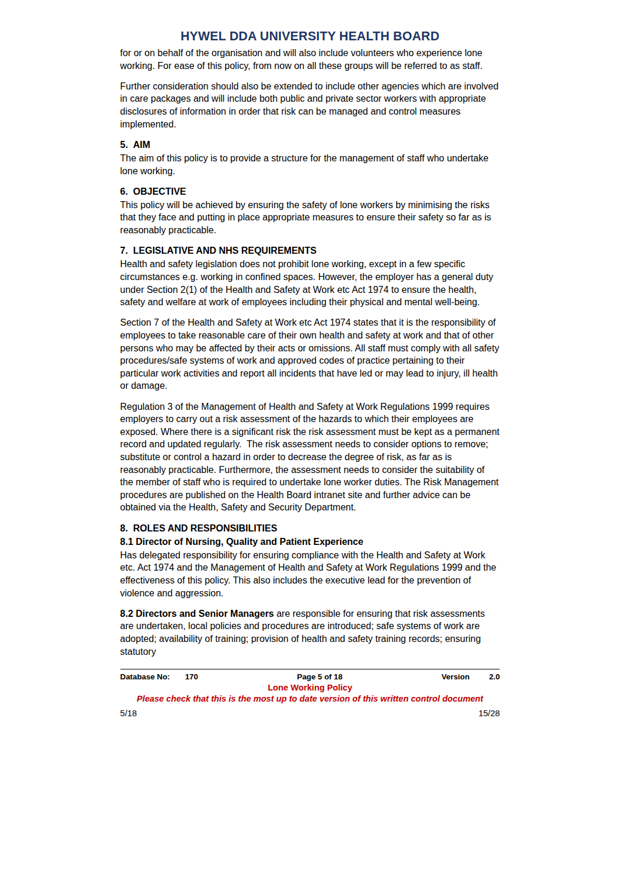HYWEL DDA UNIVERSITY HEALTH BOARD
for or on behalf of the organisation and will also include volunteers who experience lone working. For ease of this policy, from now on all these groups will be referred to as staff.
Further consideration should also be extended to include other agencies which are involved in care packages and will include both public and private sector workers with appropriate disclosures of information in order that risk can be managed and control measures implemented.
5. AIM
The aim of this policy is to provide a structure for the management of staff who undertake lone working.
6. OBJECTIVE
This policy will be achieved by ensuring the safety of lone workers by minimising the risks that they face and putting in place appropriate measures to ensure their safety so far as is reasonably practicable.
7. LEGISLATIVE AND NHS REQUIREMENTS
Health and safety legislation does not prohibit lone working, except in a few specific circumstances e.g. working in confined spaces. However, the employer has a general duty under Section 2(1) of the Health and Safety at Work etc Act 1974 to ensure the health, safety and welfare at work of employees including their physical and mental well-being.
Section 7 of the Health and Safety at Work etc Act 1974 states that it is the responsibility of employees to take reasonable care of their own health and safety at work and that of other persons who may be affected by their acts or omissions. All staff must comply with all safety procedures/safe systems of work and approved codes of practice pertaining to their particular work activities and report all incidents that have led or may lead to injury, ill health or damage.
Regulation 3 of the Management of Health and Safety at Work Regulations 1999 requires employers to carry out a risk assessment of the hazards to which their employees are exposed. Where there is a significant risk the risk assessment must be kept as a permanent record and updated regularly. The risk assessment needs to consider options to remove; substitute or control a hazard in order to decrease the degree of risk, as far as is reasonably practicable. Furthermore, the assessment needs to consider the suitability of the member of staff who is required to undertake lone worker duties. The Risk Management procedures are published on the Health Board intranet site and further advice can be obtained via the Health, Safety and Security Department.
8. ROLES AND RESPONSIBILITIES
8.1 Director of Nursing, Quality and Patient Experience
Has delegated responsibility for ensuring compliance with the Health and Safety at Work etc. Act 1974 and the Management of Health and Safety at Work Regulations 1999 and the effectiveness of this policy. This also includes the executive lead for the prevention of violence and aggression.
8.2 Directors and Senior Managers are responsible for ensuring that risk assessments are undertaken, local policies and procedures are introduced; safe systems of work are adopted; availability of training; provision of health and safety training records; ensuring statutory
Database No: 170 Page 5 of 18 Version 2.0
Lone Working Policy
Please check that this is the most up to date version of this written control document
5/18 15/28